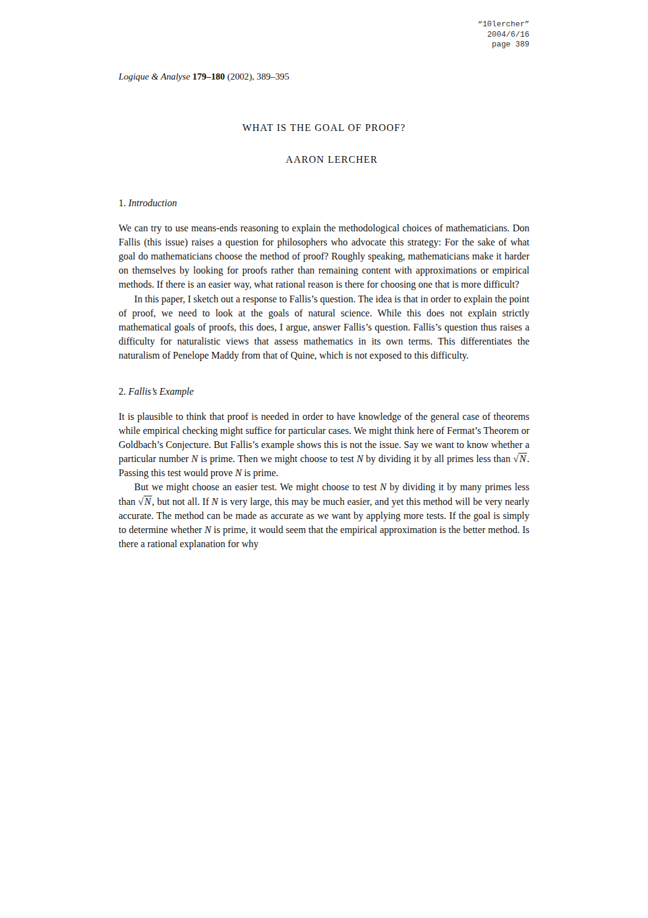“10lercher”
2004/6/16
page 389
Logique & Analyse 179–180 (2002), 389–395
WHAT IS THE GOAL OF PROOF?
AARON LERCHER
1. Introduction
We can try to use means-ends reasoning to explain the methodological choices of mathematicians. Don Fallis (this issue) raises a question for philosophers who advocate this strategy: For the sake of what goal do mathematicians choose the method of proof? Roughly speaking, mathematicians make it harder on themselves by looking for proofs rather than remaining content with approximations or empirical methods. If there is an easier way, what rational reason is there for choosing one that is more difficult?
In this paper, I sketch out a response to Fallis’s question. The idea is that in order to explain the point of proof, we need to look at the goals of natural science. While this does not explain strictly mathematical goals of proofs, this does, I argue, answer Fallis’s question. Fallis’s question thus raises a difficulty for naturalistic views that assess mathematics in its own terms. This differentiates the naturalism of Penelope Maddy from that of Quine, which is not exposed to this difficulty.
2. Fallis’s Example
It is plausible to think that proof is needed in order to have knowledge of the general case of theorems while empirical checking might suffice for particular cases. We might think here of Fermat’s Theorem or Goldbach’s Conjecture. But Fallis’s example shows this is not the issue. Say we want to know whether a particular number N is prime. Then we might choose to test N by dividing it by all primes less than √N. Passing this test would prove N is prime.
But we might choose an easier test. We might choose to test N by dividing it by many primes less than √N, but not all. If N is very large, this may be much easier, and yet this method will be very nearly accurate. The method can be made as accurate as we want by applying more tests. If the goal is simply to determine whether N is prime, it would seem that the empirical approximation is the better method. Is there a rational explanation for why